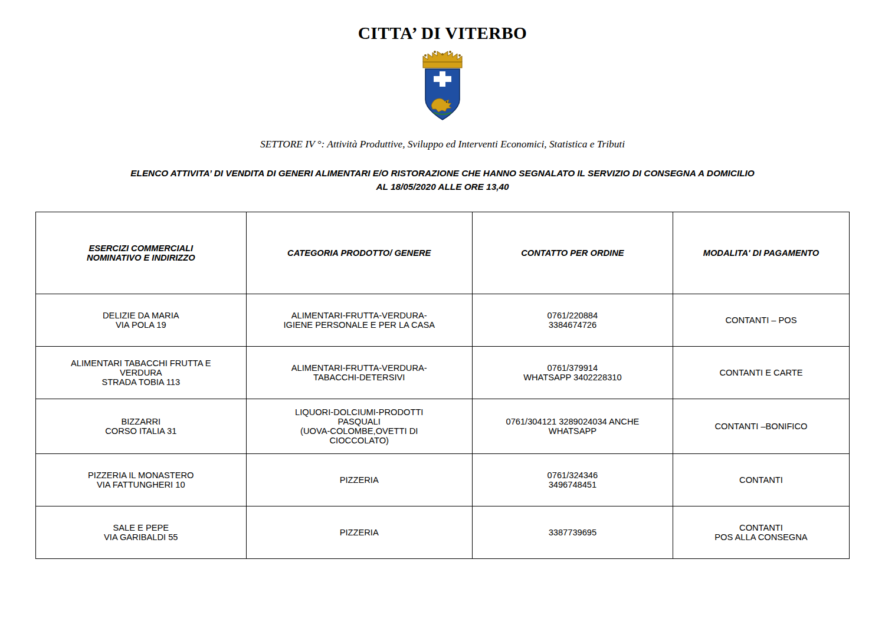CITTA’ DI VITERBO
SETTORE IV °: Attività Produttive, Sviluppo ed Interventi Economici, Statistica e Tributi
ELENCO ATTIVITA’ DI VENDITA DI GENERI ALIMENTARI E/O RISTORAZIONE CHE HANNO SEGNALATO IL SERVIZIO DI CONSEGNA A DOMICILIO
AL 18/05/2020 ALLE ORE 13,40
| ESERCIZI COMMERCIALI NOMINATIVO E INDIRIZZO | CATEGORIA PRODOTTO/ GENERE | CONTATTO PER ORDINE | MODALITA' DI PAGAMENTO |
| --- | --- | --- | --- |
| DELIZIE DA MARIA VIA POLA 19 | ALIMENTARI-FRUTTA-VERDURA- IGIENE PERSONALE E PER LA CASA | 0761/220884 3384674726 | CONTANTI – POS |
| ALIMENTARI TABACCHI FRUTTA E VERDURA STRADA TOBIA 113 | ALIMENTARI-FRUTTA-VERDURA- TABACCHI-DETERSIVI | 0761/379914 WHATSAPP 3402228310 | CONTANTI E CARTE |
| BIZZARRI CORSO ITALIA 31 | LIQUORI-DOLCIUMI-PRODOTTI PASQUALI (UOVA-COLOMBE,OVETTI DI CIOCCOLATO) | 0761/304121 3289024034 ANCHE WHATSAPP | CONTANTI –BONIFICO |
| PIZZERIA IL MONASTERO VIA FATTUNGHERI 10 | PIZZERIA | 0761/324346 3496748451 | CONTANTI |
| SALE E PEPE VIA GARIBALDI 55 | PIZZERIA | 3387739695 | CONTANTI POS ALLA CONSEGNA |